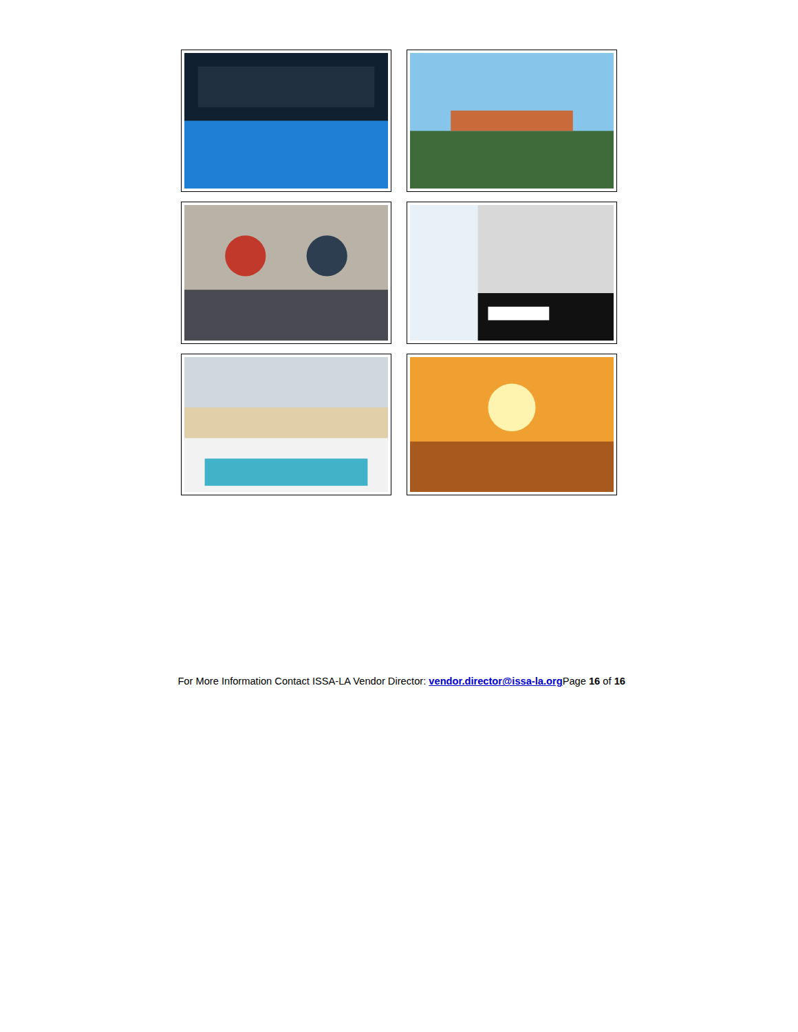For More Information Contact ISSA-LA Vendor Director: vendor.director@issa-la.org
Page 16 of 16